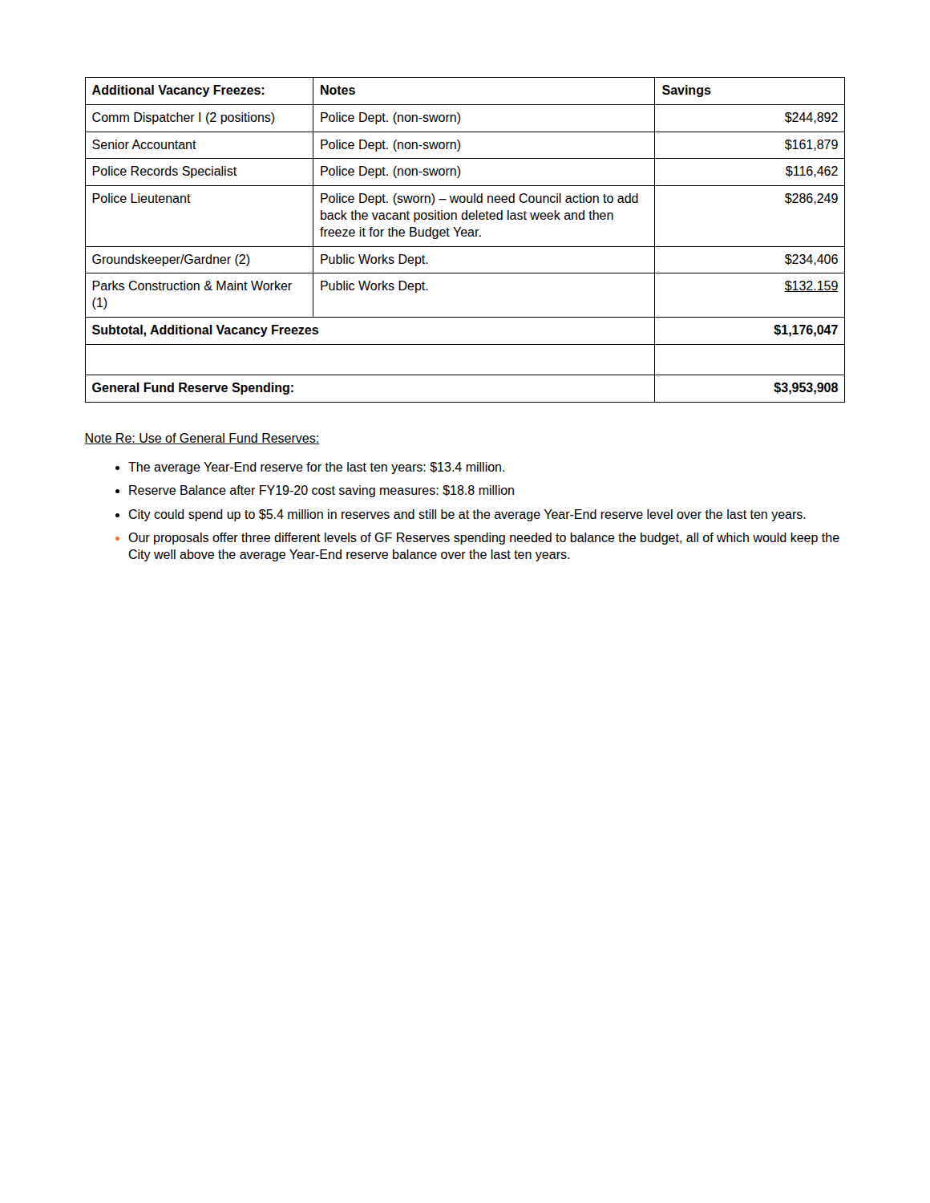| Additional Vacancy Freezes: | Notes | Savings |
| --- | --- | --- |
| Comm Dispatcher I (2 positions) | Police Dept. (non-sworn) | $244,892 |
| Senior Accountant | Police Dept. (non-sworn) | $161,879 |
| Police Records Specialist | Police Dept. (non-sworn) | $116,462 |
| Police Lieutenant | Police Dept. (sworn) – would need Council action to add back the vacant position deleted last week and then freeze it for the Budget Year. | $286,249 |
| Groundskeeper/Gardner (2) | Public Works Dept. | $234,406 |
| Parks Construction & Maint Worker (1) | Public Works Dept. | $132.159 |
| Subtotal, Additional Vacancy Freezes | $1,176,047 |
| General Fund Reserve Spending: | $3,953,908 |
Note Re: Use of General Fund Reserves:
The average Year-End reserve for the last ten years: $13.4 million.
Reserve Balance after FY19-20 cost saving measures: $18.8 million
City could spend up to $5.4 million in reserves and still be at the average Year-End reserve level over the last ten years.
Our proposals offer three different levels of GF Reserves spending needed to balance the budget, all of which would keep the City well above the average Year-End reserve balance over the last ten years.